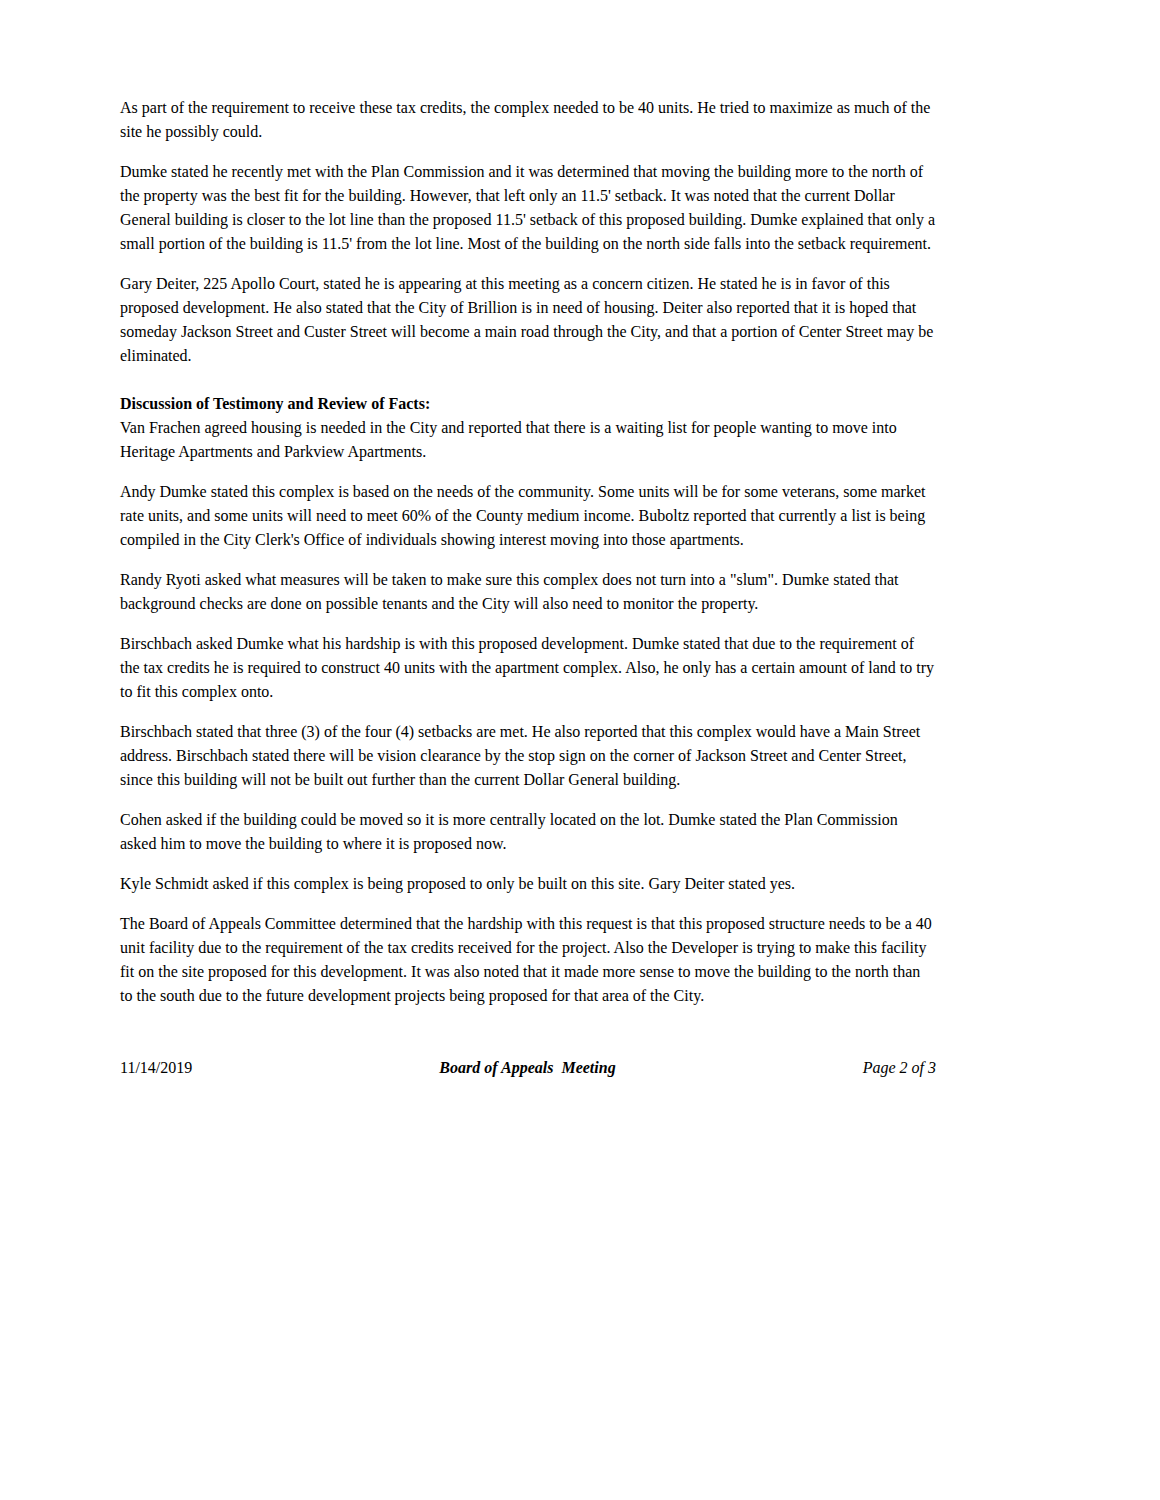As part of the requirement to receive these tax credits, the complex needed to be 40 units. He tried to maximize as much of the site he possibly could.
Dumke stated he recently met with the Plan Commission and it was determined that moving the building more to the north of the property was the best fit for the building. However, that left only an 11.5' setback. It was noted that the current Dollar General building is closer to the lot line than the proposed 11.5' setback of this proposed building. Dumke explained that only a small portion of the building is 11.5' from the lot line. Most of the building on the north side falls into the setback requirement.
Gary Deiter, 225 Apollo Court, stated he is appearing at this meeting as a concern citizen. He stated he is in favor of this proposed development. He also stated that the City of Brillion is in need of housing. Deiter also reported that it is hoped that someday Jackson Street and Custer Street will become a main road through the City, and that a portion of Center Street may be eliminated.
Discussion of Testimony and Review of Facts:
Van Frachen agreed housing is needed in the City and reported that there is a waiting list for people wanting to move into Heritage Apartments and Parkview Apartments.
Andy Dumke stated this complex is based on the needs of the community. Some units will be for some veterans, some market rate units, and some units will need to meet 60% of the County medium income. Buboltz reported that currently a list is being compiled in the City Clerk's Office of individuals showing interest moving into those apartments.
Randy Ryoti asked what measures will be taken to make sure this complex does not turn into a "slum". Dumke stated that background checks are done on possible tenants and the City will also need to monitor the property.
Birschbach asked Dumke what his hardship is with this proposed development. Dumke stated that due to the requirement of the tax credits he is required to construct 40 units with the apartment complex. Also, he only has a certain amount of land to try to fit this complex onto.
Birschbach stated that three (3) of the four (4) setbacks are met. He also reported that this complex would have a Main Street address. Birschbach stated there will be vision clearance by the stop sign on the corner of Jackson Street and Center Street, since this building will not be built out further than the current Dollar General building.
Cohen asked if the building could be moved so it is more centrally located on the lot. Dumke stated the Plan Commission asked him to move the building to where it is proposed now.
Kyle Schmidt asked if this complex is being proposed to only be built on this site. Gary Deiter stated yes.
The Board of Appeals Committee determined that the hardship with this request is that this proposed structure needs to be a 40 unit facility due to the requirement of the tax credits received for the project. Also the Developer is trying to make this facility fit on the site proposed for this development. It was also noted that it made more sense to move the building to the north than to the south due to the future development projects being proposed for that area of the City.
11/14/2019 Board of Appeals Meeting Page 2 of 3